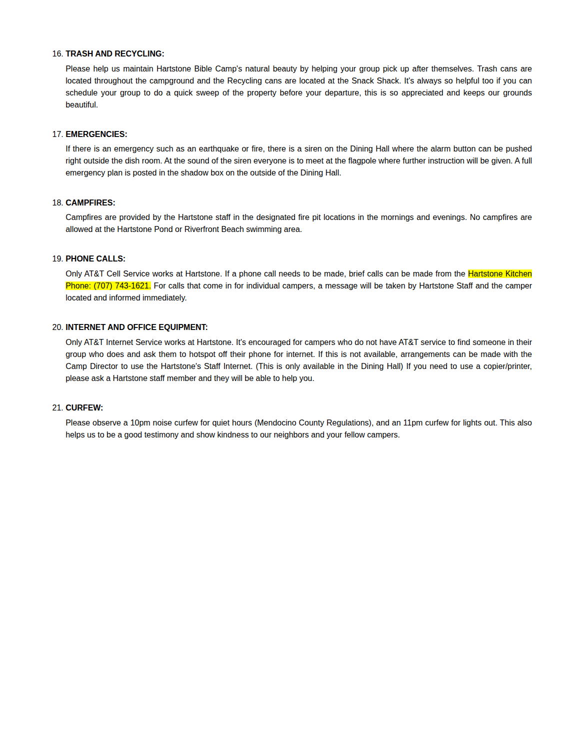TRASH AND RECYCLING:
Please help us maintain Hartstone Bible Camp's natural beauty by helping your group pick up after themselves. Trash cans are located throughout the campground and the Recycling cans are located at the Snack Shack. It's always so helpful too if you can schedule your group to do a quick sweep of the property before your departure, this is so appreciated and keeps our grounds beautiful.
EMERGENCIES:
If there is an emergency such as an earthquake or fire, there is a siren on the Dining Hall where the alarm button can be pushed right outside the dish room. At the sound of the siren everyone is to meet at the flagpole where further instruction will be given. A full emergency plan is posted in the shadow box on the outside of the Dining Hall.
CAMPFIRES:
Campfires are provided by the Hartstone staff in the designated fire pit locations in the mornings and evenings. No campfires are allowed at the Hartstone Pond or Riverfront Beach swimming area.
PHONE CALLS:
Only AT&T Cell Service works at Hartstone. If a phone call needs to be made, brief calls can be made from the Hartstone Kitchen Phone: (707) 743-1621. For calls that come in for individual campers, a message will be taken by Hartstone Staff and the camper located and informed immediately.
INTERNET AND OFFICE EQUIPMENT:
Only AT&T Internet Service works at Hartstone. It's encouraged for campers who do not have AT&T service to find someone in their group who does and ask them to hotspot off their phone for internet. If this is not available, arrangements can be made with the Camp Director to use the Hartstone's Staff Internet. (This is only available in the Dining Hall) If you need to use a copier/printer, please ask a Hartstone staff member and they will be able to help you.
CURFEW:
Please observe a 10pm noise curfew for quiet hours (Mendocino County Regulations), and an 11pm curfew for lights out. This also helps us to be a good testimony and show kindness to our neighbors and your fellow campers.